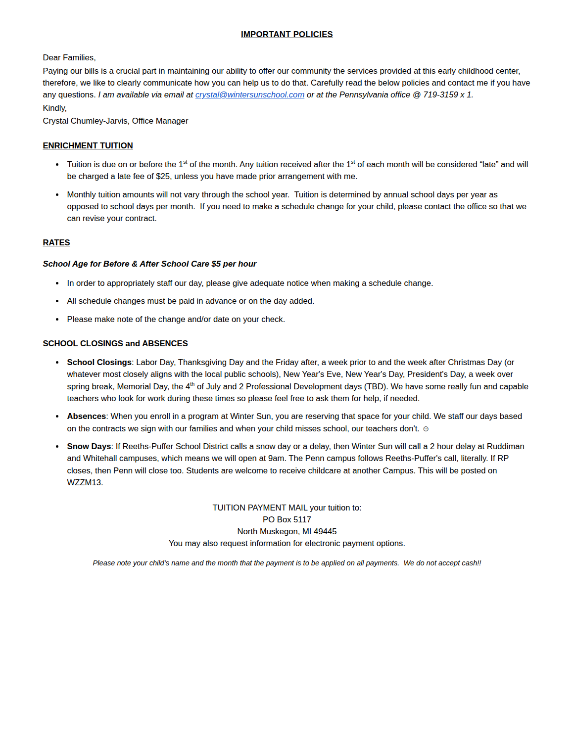IMPORTANT POLICIES
Dear Families,
Paying our bills is a crucial part in maintaining our ability to offer our community the services provided at this early childhood center, therefore, we like to clearly communicate how you can help us to do that. Carefully read the below policies and contact me if you have any questions. I am available via email at crystal@wintersunschool.com or at the Pennsylvania office @ 719-3159 x 1.
Kindly,
Crystal Chumley-Jarvis, Office Manager
ENRICHMENT TUITION
Tuition is due on or before the 1st of the month. Any tuition received after the 1st of each month will be considered “late” and will be charged a late fee of $25, unless you have made prior arrangement with me.
Monthly tuition amounts will not vary through the school year. Tuition is determined by annual school days per year as opposed to school days per month. If you need to make a schedule change for your child, please contact the office so that we can revise your contract.
RATES
School Age for Before & After School Care $5 per hour
In order to appropriately staff our day, please give adequate notice when making a schedule change.
All schedule changes must be paid in advance or on the day added.
Please make note of the change and/or date on your check.
SCHOOL CLOSINGS and ABSENCES
School Closings: Labor Day, Thanksgiving Day and the Friday after, a week prior to and the week after Christmas Day (or whatever most closely aligns with the local public schools), New Year's Eve, New Year's Day, President's Day, a week over spring break, Memorial Day, the 4th of July and 2 Professional Development days (TBD). We have some really fun and capable teachers who look for work during these times so please feel free to ask them for help, if needed.
Absences: When you enroll in a program at Winter Sun, you are reserving that space for your child. We staff our days based on the contracts we sign with our families and when your child misses school, our teachers don't. ☺
Snow Days: If Reeths-Puffer School District calls a snow day or a delay, then Winter Sun will call a 2 hour delay at Ruddiman and Whitehall campuses, which means we will open at 9am. The Penn campus follows Reeths-Puffer's call, literally. If RP closes, then Penn will close too. Students are welcome to receive childcare at another Campus. This will be posted on WZZM13.
TUITION PAYMENT MAIL your tuition to:
PO Box 5117
North Muskegon, MI 49445
You may also request information for electronic payment options.
Please note your child’s name and the month that the payment is to be applied on all payments. We do not accept cash!!